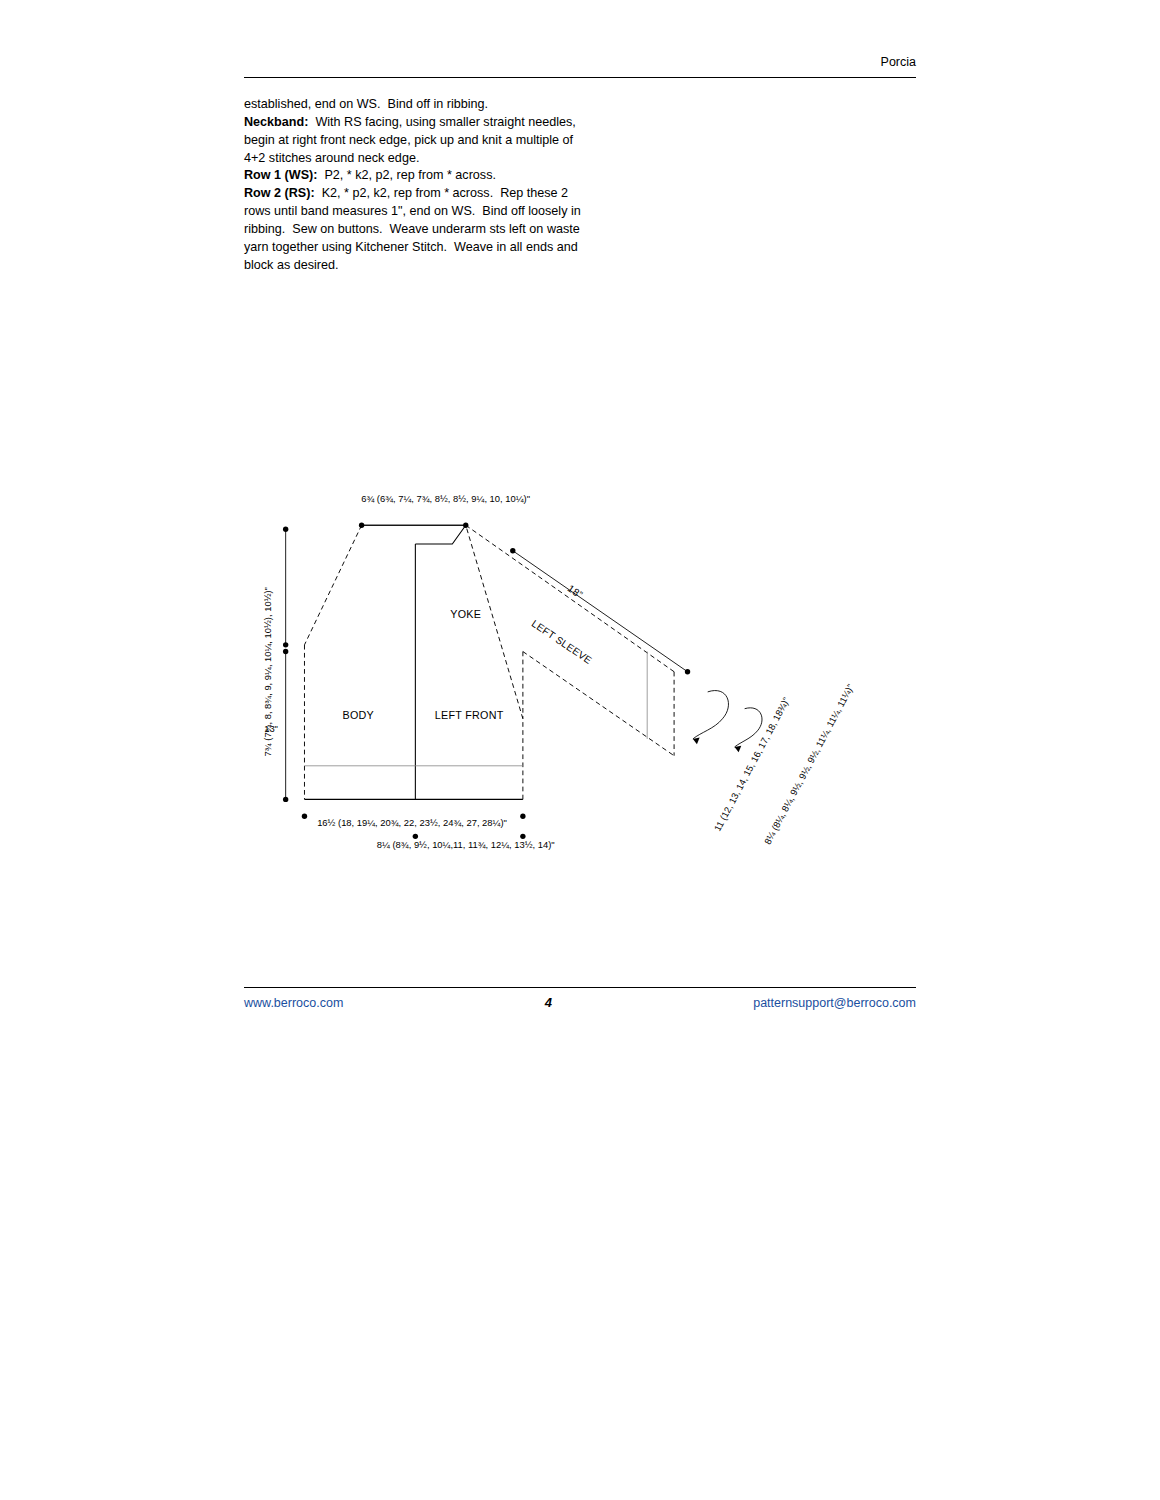Porcia
established, end on WS. Bind off in ribbing.
Neckband: With RS facing, using smaller straight needles, begin at right front neck edge, pick up and knit a multiple of 4+2 stitches around neck edge.
Row 1 (WS): P2, * k2, p2, rep from * across.
Row 2 (RS): K2, * p2, k2, rep from * across. Rep these 2 rows until band measures 1", end on WS. Bind off loosely in ribbing. Sew on buttons. Weave underarm sts left on waste yarn together using Kitchener Stitch. Weave in all ends and block as desired.
7¾ (7¾, 8, 8¾, 9, 9¼, 10¼, 10½), 10½)" 13" 6¾ (6¾, 7¼, 7¾, 8½, 8½, 9¼, 10, 10¼)" YOKE BODY LEFT FRONT 16½ (18, 19¼, 20¾, 22, 23½, 24¾, 27, 28¼)" 8¼ (8¾, 9½, 10¼,11, 11¾, 12¼, 13½, 14)" 18” LEFT SLEEVE 11 (12, 13, 14, 15, 16, 17, 18, 18¾)" 8¼ (8¼, 8¼, 9½, 9½, 9½, 11¼, 11¼, 11¼)"
www.berroco.com 4 patternsupport@berroco.com